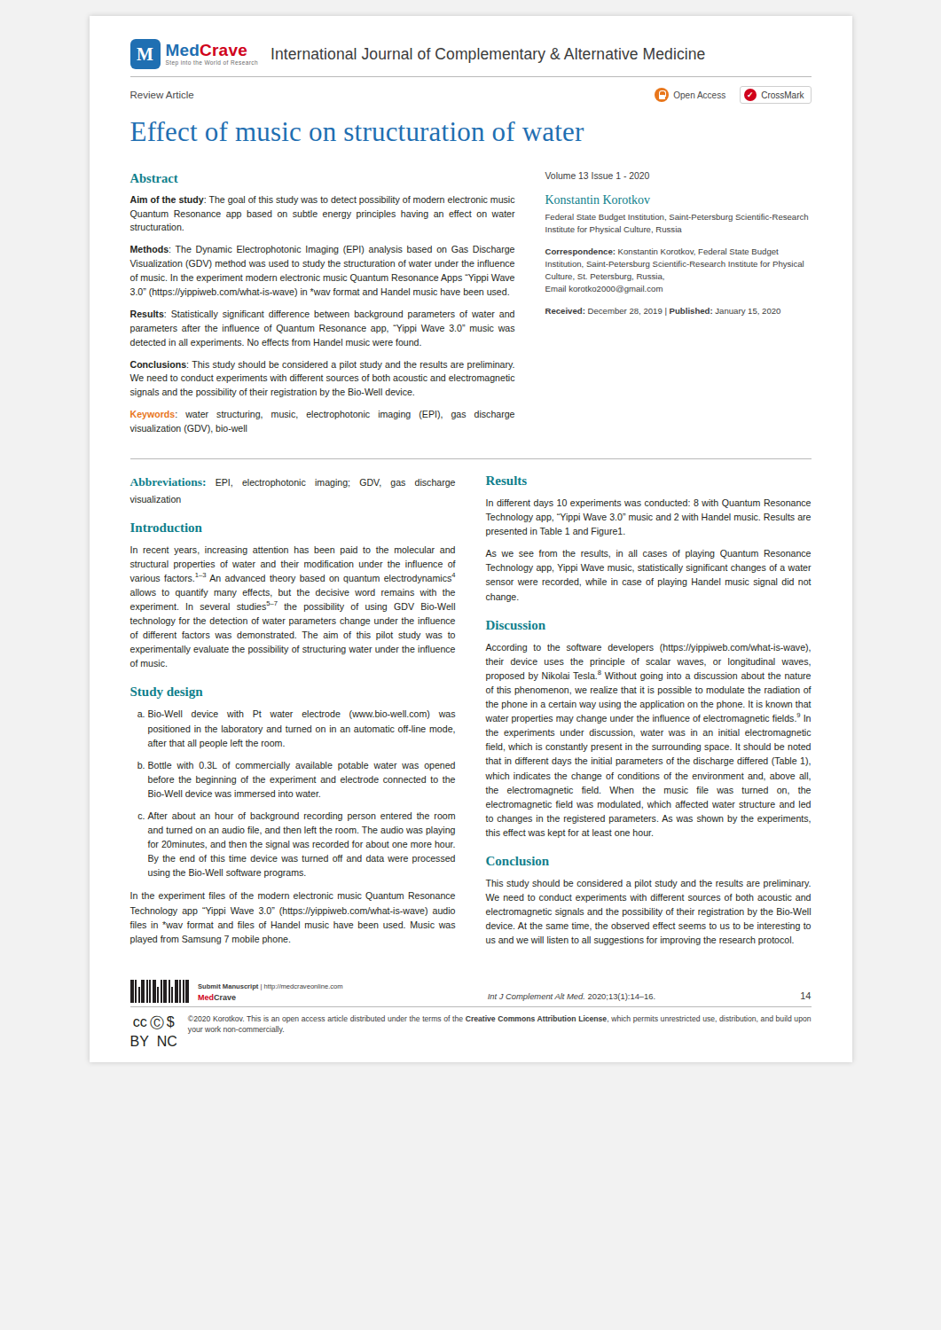M
Med Crave
Step into the World of Research
International Journal of Complementary & Alternative Medicine
Review Article
Open Access
✓CrossMark
Effect of music on structuration of water
Abstract
Aim of the study: The goal of this study was to detect possibility of modern electronic music Quantum Resonance app based on subtle energy principles having an effect on water structuration.
Methods: The Dynamic Electrophotonic Imaging (EPI) analysis based on Gas Discharge Visualization (GDV) method was used to study the structuration of water under the influence of music. In the experiment modern electronic music Quantum Resonance Apps “Yippi Wave 3.0” (https://yippiweb.com/what-is-wave) in *wav format and Handel music have been used.
Results: Statistically significant difference between background parameters of water and parameters after the influence of Quantum Resonance app, “Yippi Wave 3.0” music was detected in all experiments. No effects from Handel music were found.
Conclusions: This study should be considered a pilot study and the results are preliminary. We need to conduct experiments with different sources of both acoustic and electromagnetic signals and the possibility of their registration by the Bio-Well device.
Keywords: water structuring, music, electrophotonic imaging (EPI), gas discharge visualization (GDV), bio-well
Volume 13 Issue 1 - 2020
Konstantin Korotkov
Federal State Budget Institution, Saint-Petersburg Scientific-Research Institute for Physical Culture, Russia
Correspondence: Konstantin Korotkov, Federal State Budget Institution, Saint-Petersburg Scientific-Research Institute for Physical Culture, St. Petersburg, Russia,
Email korotko2000@gmail.com
Received: December 28, 2019 | Published: January 15, 2020
Abbreviations: EPI, electrophotonic imaging; GDV, gas discharge visualization
Introduction
In recent years, increasing attention has been paid to the molecular and structural properties of water and their modification under the influence of various factors.1–3 An advanced theory based on quantum electrodynamics4 allows to quantify many effects, but the decisive word remains with the experiment. In several studies5–7 the possibility of using GDV Bio-Well technology for the detection of water parameters change under the influence of different factors was demonstrated. The aim of this pilot study was to experimentally evaluate the possibility of structuring water under the influence of music.
Study design
Bio-Well device with Pt water electrode (www.bio-well.com) was positioned in the laboratory and turned on in an automatic off-line mode, after that all people left the room.
Bottle with 0.3L of commercially available potable water was opened before the beginning of the experiment and electrode connected to the Bio-Well device was immersed into water.
After about an hour of background recording person entered the room and turned on an audio file, and then left the room. The audio was playing for 20minutes, and then the signal was recorded for about one more hour. By the end of this time device was turned off and data were processed using the Bio-Well software programs.
In the experiment files of the modern electronic music Quantum Resonance Technology app “Yippi Wave 3.0” (https://yippiweb.com/what-is-wave) audio files in *wav format and files of Handel music have been used. Music was played from Samsung 7 mobile phone.
Results
In different days 10 experiments was conducted: 8 with Quantum Resonance Technology app, “Yippi Wave 3.0” music and 2 with Handel music. Results are presented in Table 1 and Figure1.
As we see from the results, in all cases of playing Quantum Resonance Technology app, Yippi Wave music, statistically significant changes of a water sensor were recorded, while in case of playing Handel music signal did not change.
Discussion
According to the software developers (https://yippiweb.com/what-is-wave), their device uses the principle of scalar waves, or longitudinal waves, proposed by Nikolai Tesla.8 Without going into a discussion about the nature of this phenomenon, we realize that it is possible to modulate the radiation of the phone in a certain way using the application on the phone. It is known that water properties may change under the influence of electromagnetic fields.9 In the experiments under discussion, water was in an initial electromagnetic field, which is constantly present in the surrounding space. It should be noted that in different days the initial parameters of the discharge differed (Table 1), which indicates the change of conditions of the environment and, above all, the electromagnetic field. When the music file was turned on, the electromagnetic field was modulated, which affected water structure and led to changes in the registered parameters. As was shown by the experiments, this effect was kept for at least one hour.
Conclusion
This study should be considered a pilot study and the results are preliminary. We need to conduct experiments with different sources of both acoustic and electromagnetic signals and the possibility of their registration by the Bio-Well device. At the same time, the observed effect seems to us to be interesting to us and we will listen to all suggestions for improving the research protocol.
Submit Manuscript | http://medcraveonline.com
Med Crave
Int J Complement Alt Med. 2020;13(1):14–16.
14
ccⒸ$
BY NC
©2020 Korotkov. This is an open access article distributed under the terms of the Creative Commons Attribution License, which permits unrestricted use, distribution, and build upon your work non-commercially.